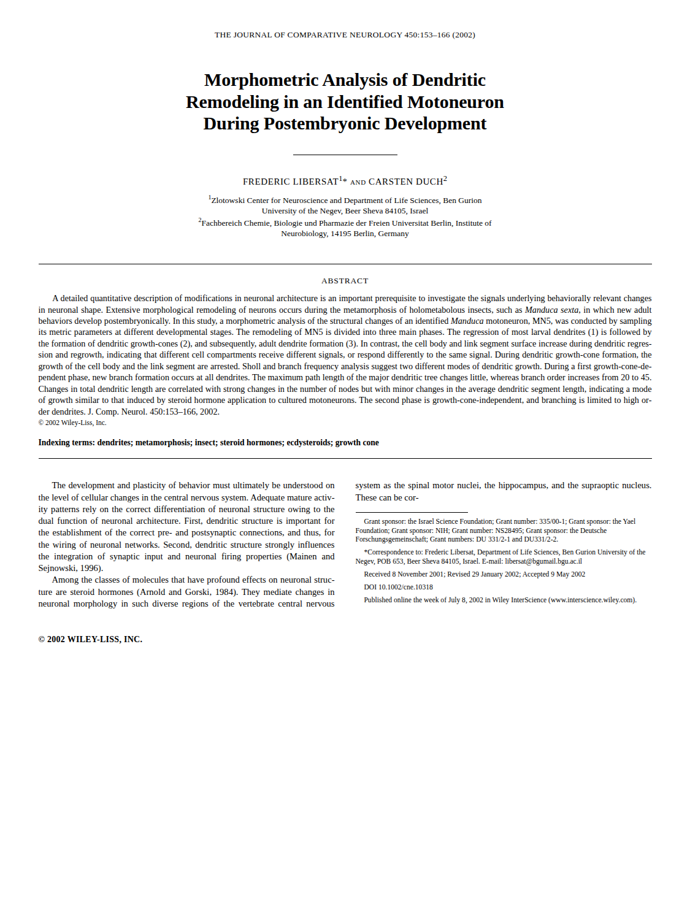THE JOURNAL OF COMPARATIVE NEUROLOGY 450:153–166 (2002)
Morphometric Analysis of Dendritic
Remodeling in an Identified Motoneuron
During Postembryonic Development
FREDERIC LIBERSAT1* and CARSTEN DUCH2
1Zlotowski Center for Neuroscience and Department of Life Sciences, Ben Gurion
University of the Negev, Beer Sheva 84105, Israel
2Fachbereich Chemie, Biologie und Pharmazie der Freien Universitat Berlin, Institute of
Neurobiology, 14195 Berlin, Germany
ABSTRACT
A detailed quantitative description of modifications in neuronal architecture is an important prerequisite to investigate the signals underlying behaviorally relevant changes in neuronal shape. Extensive morphological remodeling of neurons occurs during the metamorphosis of holometabolous insects, such as Manduca sexta, in which new adult behaviors develop postembryonically. In this study, a morphometric analysis of the structural changes of an identified Manduca motoneuron, MN5, was conducted by sampling its metric parameters at different developmental stages. The remodeling of MN5 is divided into three main phases. The regression of most larval dendrites (1) is followed by the formation of dendritic growth-cones (2), and subsequently, adult dendrite formation (3). In contrast, the cell body and link segment surface increase during dendritic regression and regrowth, indicating that different cell compartments receive different signals, or respond differently to the same signal. During dendritic growth-cone formation, the growth of the cell body and the link segment are arrested. Sholl and branch frequency analysis suggest two different modes of dendritic growth. During a first growth-cone-dependent phase, new branch formation occurs at all dendrites. The maximum path length of the major dendritic tree changes little, whereas branch order increases from 20 to 45. Changes in total dendritic length are correlated with strong changes in the number of nodes but with minor changes in the average dendritic segment length, indicating a mode of growth similar to that induced by steroid hormone application to cultured motoneurons. The second phase is growth-cone-independent, and branching is limited to high order dendrites. J. Comp. Neurol. 450:153–166, 2002. © 2002 Wiley-Liss, Inc.
Indexing terms: dendrites; metamorphosis; insect; steroid hormones; ecdysteroids; growth cone
The development and plasticity of behavior must ultimately be understood on the level of cellular changes in the central nervous system. Adequate mature activity patterns rely on the correct differentiation of neuronal structure owing to the dual function of neuronal architecture. First, dendritic structure is important for the establishment of the correct pre- and postsynaptic connections, and thus, for the wiring of neuronal networks. Second, dendritic structure strongly influences the integration of synaptic input and neuronal firing properties (Mainen and Sejnowski, 1996).
Among the classes of molecules that have profound effects on neuronal structure are steroid hormones (Arnold and Gorski, 1984). They mediate changes in neuronal morphology in such diverse regions of the vertebrate central nervous system as the spinal motor nuclei, the hippocampus, and the supraoptic nucleus. These can be cor-
Grant sponsor: the Israel Science Foundation; Grant number: 335/00-1; Grant sponsor: the Yael Foundation; Grant sponsor: NIH; Grant number: NS28495; Grant sponsor: the Deutsche Forschungsgemeinschaft; Grant numbers: DU 331/2-1 and DU331/2-2.
*Correspondence to: Frederic Libersat, Department of Life Sciences, Ben Gurion University of the Negev, POB 653, Beer Sheva 84105, Israel. E-mail: libersat@bgumail.bgu.ac.il
Received 8 November 2001; Revised 29 January 2002; Accepted 9 May 2002
DOI 10.1002/cne.10318
Published online the week of July 8, 2002 in Wiley InterScience (www.interscience.wiley.com).
© 2002 WILEY-LISS, INC.